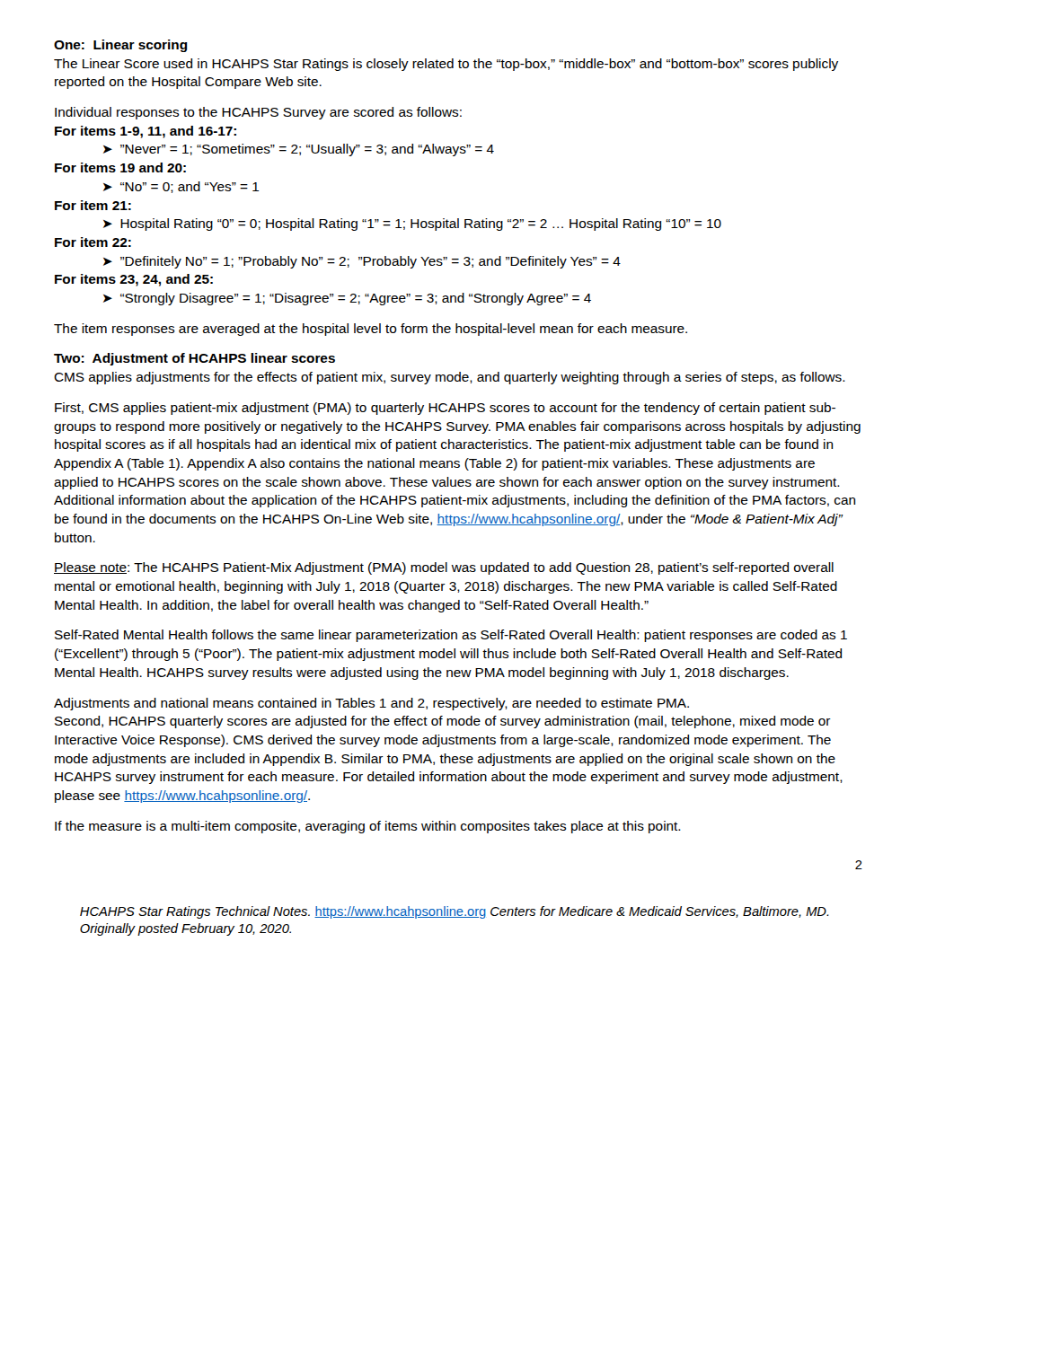One: Linear scoring
The Linear Score used in HCAHPS Star Ratings is closely related to the “top-box,” “middle-box” and “bottom-box” scores publicly reported on the Hospital Compare Web site.
Individual responses to the HCAHPS Survey are scored as follows:
For items 1-9, 11, and 16-17:
”Never” = 1; “Sometimes” = 2; “Usually” = 3; and “Always” = 4
For items 19 and 20:
“No” = 0; and “Yes” = 1
For item 21:
Hospital Rating “0” = 0; Hospital Rating “1” = 1; Hospital Rating “2” = 2 … Hospital Rating “10” = 10
For item 22:
”Definitely No” = 1; ”Probably No” = 2; ”Probably Yes” = 3; and ”Definitely Yes” = 4
For items 23, 24, and 25:
“Strongly Disagree” = 1; “Disagree” = 2; “Agree” = 3; and “Strongly Agree” = 4
The item responses are averaged at the hospital level to form the hospital-level mean for each measure.
Two: Adjustment of HCAHPS linear scores
CMS applies adjustments for the effects of patient mix, survey mode, and quarterly weighting through a series of steps, as follows.
First, CMS applies patient-mix adjustment (PMA) to quarterly HCAHPS scores to account for the tendency of certain patient sub-groups to respond more positively or negatively to the HCAHPS Survey. PMA enables fair comparisons across hospitals by adjusting hospital scores as if all hospitals had an identical mix of patient characteristics. The patient-mix adjustment table can be found in Appendix A (Table 1). Appendix A also contains the national means (Table 2) for patient-mix variables. These adjustments are applied to HCAHPS scores on the scale shown above. These values are shown for each answer option on the survey instrument. Additional information about the application of the HCAHPS patient-mix adjustments, including the definition of the PMA factors, can be found in the documents on the HCAHPS On-Line Web site, https://www.hcahpsonline.org/, under the “Mode & Patient-Mix Adj” button.
Please note: The HCAHPS Patient-Mix Adjustment (PMA) model was updated to add Question 28, patient’s self-reported overall mental or emotional health, beginning with July 1, 2018 (Quarter 3, 2018) discharges. The new PMA variable is called Self-Rated Mental Health. In addition, the label for overall health was changed to “Self-Rated Overall Health.”
Self-Rated Mental Health follows the same linear parameterization as Self-Rated Overall Health: patient responses are coded as 1 (“Excellent”) through 5 (“Poor”). The patient-mix adjustment model will thus include both Self-Rated Overall Health and Self-Rated Mental Health. HCAHPS survey results were adjusted using the new PMA model beginning with July 1, 2018 discharges.
Adjustments and national means contained in Tables 1 and 2, respectively, are needed to estimate PMA.
Second, HCAHPS quarterly scores are adjusted for the effect of mode of survey administration (mail, telephone, mixed mode or Interactive Voice Response). CMS derived the survey mode adjustments from a large-scale, randomized mode experiment. The mode adjustments are included in Appendix B. Similar to PMA, these adjustments are applied on the original scale shown on the HCAHPS survey instrument for each measure. For detailed information about the mode experiment and survey mode adjustment, please see https://www.hcahpsonline.org/.
If the measure is a multi-item composite, averaging of items within composites takes place at this point.
2
HCAHPS Star Ratings Technical Notes. https://www.hcahpsonline.org Centers for Medicare & Medicaid Services, Baltimore, MD. Originally posted February 10, 2020.